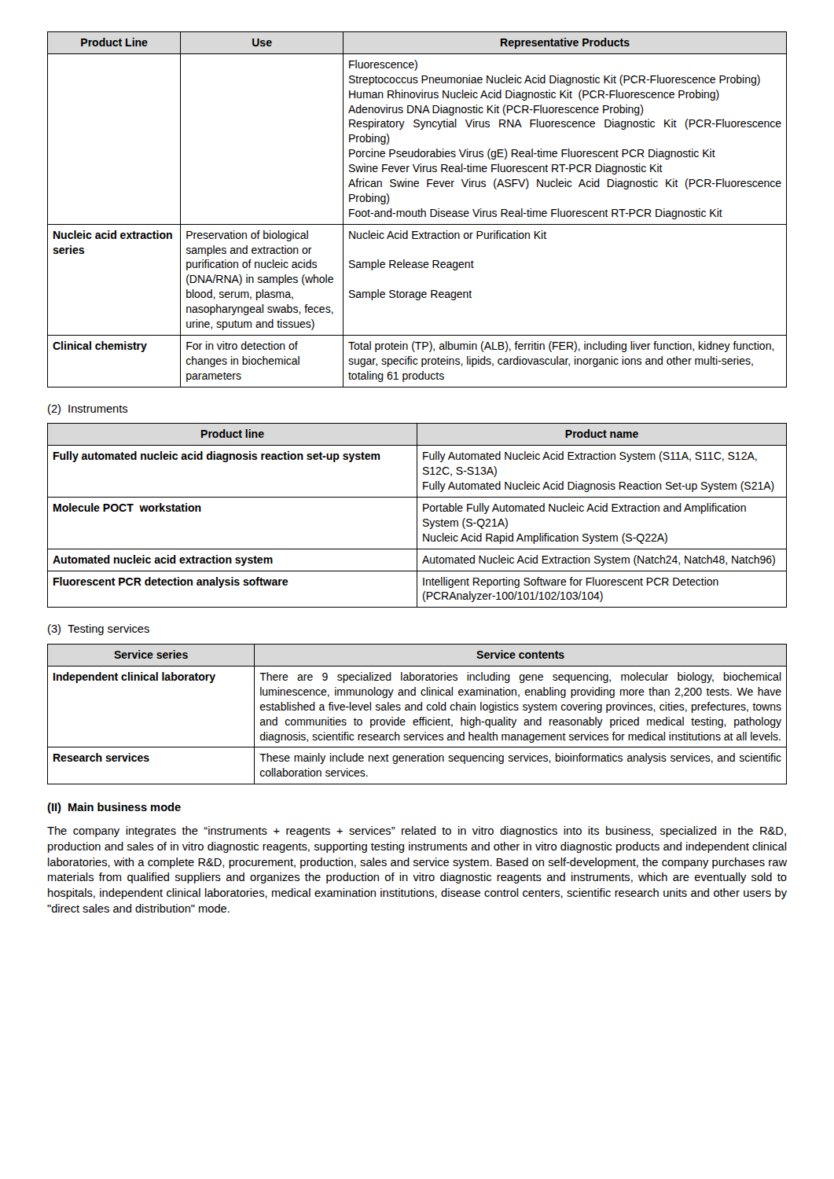| Product Line | Use | Representative Products |
| --- | --- | --- |
| | | Fluorescence) Streptococcus Pneumoniae Nucleic Acid Diagnostic Kit (PCR-Fluorescence Probing) Human Rhinovirus Nucleic Acid Diagnostic Kit (PCR-Fluorescence Probing) Adenovirus DNA Diagnostic Kit (PCR-Fluorescence Probing) Respiratory Syncytial Virus RNA Fluorescence Diagnostic Kit (PCR-Fluorescence Probing) Porcine Pseudorabies Virus (gE) Real-time Fluorescent PCR Diagnostic Kit Swine Fever Virus Real-time Fluorescent RT-PCR Diagnostic Kit African Swine Fever Virus (ASFV) Nucleic Acid Diagnostic Kit (PCR-Fluorescence Probing) Foot-and-mouth Disease Virus Real-time Fluorescent RT-PCR Diagnostic Kit |
| Nucleic acid extraction series | Preservation of biological samples and extraction or purification of nucleic acids (DNA/RNA) in samples (whole blood, serum, plasma, nasopharyngeal swabs, feces, urine, sputum and tissues) | Nucleic Acid Extraction or Purification Kit Sample Release Reagent Sample Storage Reagent |
| Clinical chemistry | For in vitro detection of changes in biochemical parameters | Total protein (TP), albumin (ALB), ferritin (FER), including liver function, kidney function, sugar, specific proteins, lipids, cardiovascular, inorganic ions and other multi-series, totaling 61 products |
(2) Instruments
| Product line | Product name |
| --- | --- |
| Fully automated nucleic acid diagnosis reaction set-up system | Fully Automated Nucleic Acid Extraction System (S11A, S11C, S12A, S12C, S-S13A) Fully Automated Nucleic Acid Diagnosis Reaction Set-up System (S21A) |
| Molecule POCT workstation | Portable Fully Automated Nucleic Acid Extraction and Amplification System (S-Q21A) Nucleic Acid Rapid Amplification System (S-Q22A) |
| Automated nucleic acid extraction system | Automated Nucleic Acid Extraction System (Natch24, Natch48, Natch96) |
| Fluorescent PCR detection analysis software | Intelligent Reporting Software for Fluorescent PCR Detection (PCRAnalyzer-100/101/102/103/104) |
(3) Testing services
| Service series | Service contents |
| --- | --- |
| Independent clinical laboratory | There are 9 specialized laboratories including gene sequencing, molecular biology, biochemical luminescence, immunology and clinical examination, enabling providing more than 2,200 tests. We have established a five-level sales and cold chain logistics system covering provinces, cities, prefectures, towns and communities to provide efficient, high-quality and reasonably priced medical testing, pathology diagnosis, scientific research services and health management services for medical institutions at all levels. |
| Research services | These mainly include next generation sequencing services, bioinformatics analysis services, and scientific collaboration services. |
(II) Main business mode
The company integrates the “instruments + reagents + services” related to in vitro diagnostics into its business, specialized in the R&D, production and sales of in vitro diagnostic reagents, supporting testing instruments and other in vitro diagnostic products and independent clinical laboratories, with a complete R&D, procurement, production, sales and service system. Based on self-development, the company purchases raw materials from qualified suppliers and organizes the production of in vitro diagnostic reagents and instruments, which are eventually sold to hospitals, independent clinical laboratories, medical examination institutions, disease control centers, scientific research units and other users by "direct sales and distribution" mode.